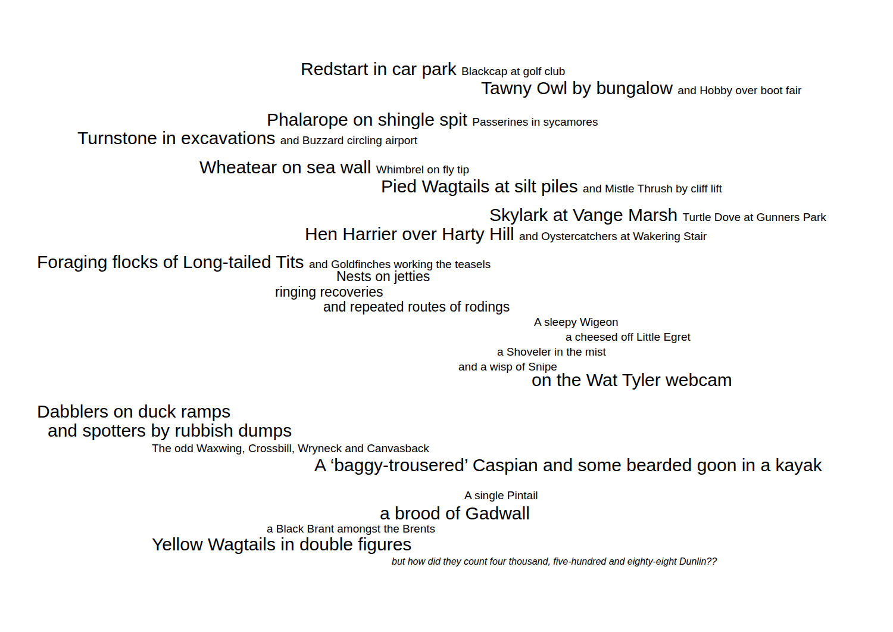Redstart in car park Blackcap at golf club
Tawny Owl by bungalow and Hobby over boot fair
Phalarope on shingle spit Passerines in sycamores
Turnstone in excavations and Buzzard circling airport
Wheatear on sea wall Whimbrel on fly tip
Pied Wagtails at silt piles and Mistle Thrush by cliff lift
Skylark at Vange Marsh Turtle Dove at Gunners Park
Hen Harrier over Harty Hill and Oystercatchers at Wakering Stair
Foraging flocks of Long-tailed Tits and Goldfinches working the teasels
Nests on jetties
ringing recoveries
and repeated routes of rodings
A sleepy Wigeon
a cheesed off Little Egret
a Shoveler in the mist
and a wisp of Snipe
on the Wat Tyler webcam
Dabblers on duck ramps
and spotters by rubbish dumps
The odd Waxwing, Crossbill, Wryneck and Canvasback
A ‘baggy-trousered’ Caspian and some bearded goon in a kayak
A single Pintail
a brood of Gadwall
a Black Brant amongst the Brents
Yellow Wagtails in double figures
but how did they count four thousand, five-hundred and eighty-eight Dunlin??